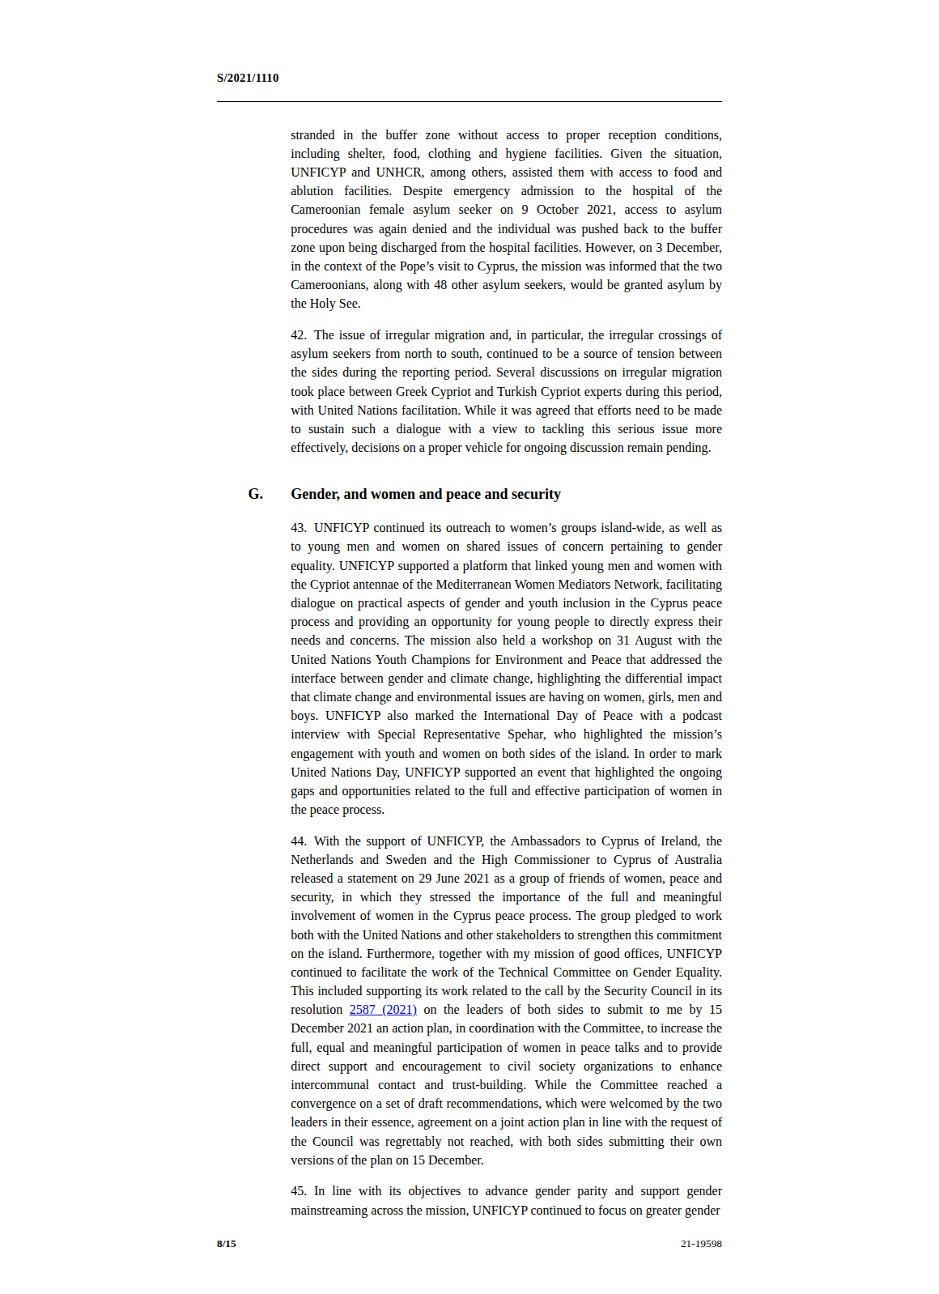S/2021/1110
stranded in the buffer zone without access to proper reception conditions, including shelter, food, clothing and hygiene facilities. Given the situation, UNFICYP and UNHCR, among others, assisted them with access to food and ablution facilities. Despite emergency admission to the hospital of the Cameroonian female asylum seeker on 9 October 2021, access to asylum procedures was again denied and the individual was pushed back to the buffer zone upon being discharged from the hospital facilities. However, on 3 December, in the context of the Pope’s visit to Cyprus, the mission was informed that the two Cameroonians, along with 48 other asylum seekers, would be granted asylum by the Holy See.
42. The issue of irregular migration and, in particular, the irregular crossings of asylum seekers from north to south, continued to be a source of tension between the sides during the reporting period. Several discussions on irregular migration took place between Greek Cypriot and Turkish Cypriot experts during this period, with United Nations facilitation. While it was agreed that efforts need to be made to sustain such a dialogue with a view to tackling this serious issue more effectively, decisions on a proper vehicle for ongoing discussion remain pending.
G. Gender, and women and peace and security
43. UNFICYP continued its outreach to women’s groups island-wide, as well as to young men and women on shared issues of concern pertaining to gender equality. UNFICYP supported a platform that linked young men and women with the Cypriot antennae of the Mediterranean Women Mediators Network, facilitating dialogue on practical aspects of gender and youth inclusion in the Cyprus peace process and providing an opportunity for young people to directly express their needs and concerns. The mission also held a workshop on 31 August with the United Nations Youth Champions for Environment and Peace that addressed the interface between gender and climate change, highlighting the differential impact that climate change and environmental issues are having on women, girls, men and boys. UNFICYP also marked the International Day of Peace with a podcast interview with Special Representative Spehar, who highlighted the mission’s engagement with youth and women on both sides of the island. In order to mark United Nations Day, UNFICYP supported an event that highlighted the ongoing gaps and opportunities related to the full and effective participation of women in the peace process.
44. With the support of UNFICYP, the Ambassadors to Cyprus of Ireland, the Netherlands and Sweden and the High Commissioner to Cyprus of Australia released a statement on 29 June 2021 as a group of friends of women, peace and security, in which they stressed the importance of the full and meaningful involvement of women in the Cyprus peace process. The group pledged to work both with the United Nations and other stakeholders to strengthen this commitment on the island. Furthermore, together with my mission of good offices, UNFICYP continued to facilitate the work of the Technical Committee on Gender Equality. This included supporting its work related to the call by the Security Council in its resolution 2587 (2021) on the leaders of both sides to submit to me by 15 December 2021 an action plan, in coordination with the Committee, to increase the full, equal and meaningful participation of women in peace talks and to provide direct support and encouragement to civil society organizations to enhance intercommunal contact and trust-building. While the Committee reached a convergence on a set of draft recommendations, which were welcomed by the two leaders in their essence, agreement on a joint action plan in line with the request of the Council was regrettably not reached, with both sides submitting their own versions of the plan on 15 December.
45. In line with its objectives to advance gender parity and support gender mainstreaming across the mission, UNFICYP continued to focus on greater gender
8/15 21-19598